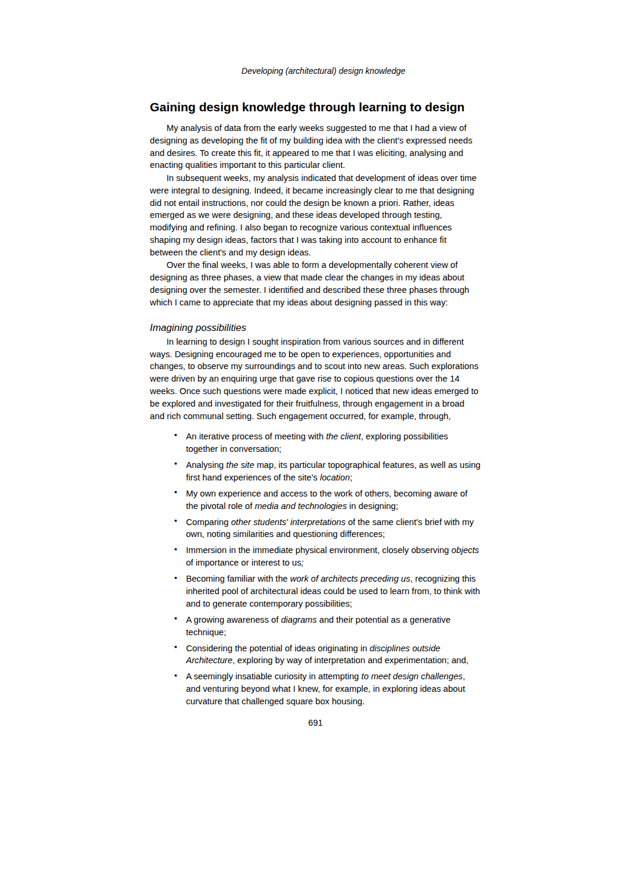Developing (architectural) design knowledge
Gaining design knowledge through learning to design
My analysis of data from the early weeks suggested to me that I had a view of designing as developing the fit of my building idea with the client's expressed needs and desires. To create this fit, it appeared to me that I was eliciting, analysing and enacting qualities important to this particular client.
In subsequent weeks, my analysis indicated that development of ideas over time were integral to designing. Indeed, it became increasingly clear to me that designing did not entail instructions, nor could the design be known a priori. Rather, ideas emerged as we were designing, and these ideas developed through testing, modifying and refining. I also began to recognize various contextual influences shaping my design ideas, factors that I was taking into account to enhance fit between the client's and my design ideas.
Over the final weeks, I was able to form a developmentally coherent view of designing as three phases, a view that made clear the changes in my ideas about designing over the semester. I identified and described these three phases through which I came to appreciate that my ideas about designing passed in this way:
Imagining possibilities
In learning to design I sought inspiration from various sources and in different ways. Designing encouraged me to be open to experiences, opportunities and changes, to observe my surroundings and to scout into new areas. Such explorations were driven by an enquiring urge that gave rise to copious questions over the 14 weeks. Once such questions were made explicit, I noticed that new ideas emerged to be explored and investigated for their fruitfulness, through engagement in a broad and rich communal setting. Such engagement occurred, for example, through,
An iterative process of meeting with the client, exploring possibilities together in conversation;
Analysing the site map, its particular topographical features, as well as using first hand experiences of the site's location;
My own experience and access to the work of others, becoming aware of the pivotal role of media and technologies in designing;
Comparing other students' interpretations of the same client's brief with my own, noting similarities and questioning differences;
Immersion in the immediate physical environment, closely observing objects of importance or interest to us;
Becoming familiar with the work of architects preceding us, recognizing this inherited pool of architectural ideas could be used to learn from, to think with and to generate contemporary possibilities;
A growing awareness of diagrams and their potential as a generative technique;
Considering the potential of ideas originating in disciplines outside Architecture, exploring by way of interpretation and experimentation; and,
A seemingly insatiable curiosity in attempting to meet design challenges, and venturing beyond what I knew, for example, in exploring ideas about curvature that challenged square box housing.
691